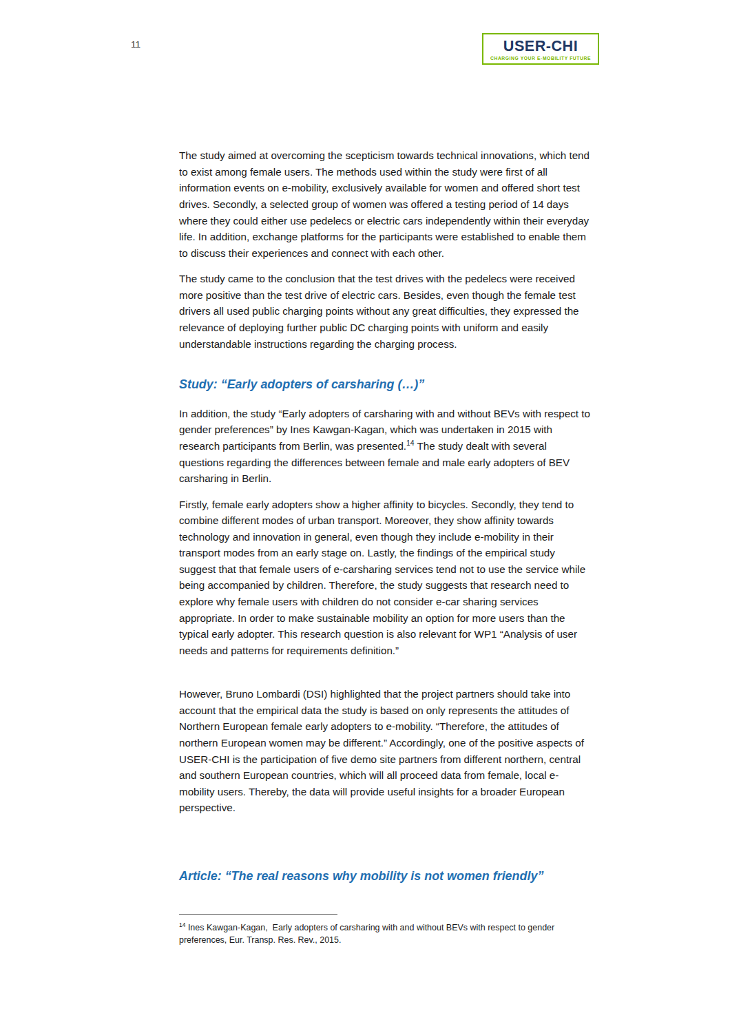11
USER-CHI
Charging your e-mobility future
The study aimed at overcoming the scepticism towards technical innovations, which tend to exist among female users. The methods used within the study were first of all information events on e-mobility, exclusively available for women and offered short test drives. Secondly, a selected group of women was offered a testing period of 14 days where they could either use pedelecs or electric cars independently within their everyday life. In addition, exchange platforms for the participants were established to enable them to discuss their experiences and connect with each other.
The study came to the conclusion that the test drives with the pedelecs were received more positive than the test drive of electric cars. Besides, even though the female test drivers all used public charging points without any great difficulties, they expressed the relevance of deploying further public DC charging points with uniform and easily understandable instructions regarding the charging process.
Study: “Early adopters of carsharing (…)”
In addition, the study “Early adopters of carsharing with and without BEVs with respect to gender preferences” by Ines Kawgan-Kagan, which was undertaken in 2015 with research participants from Berlin, was presented.14 The study dealt with several questions regarding the differences between female and male early adopters of BEV carsharing in Berlin.
Firstly, female early adopters show a higher affinity to bicycles. Secondly, they tend to combine different modes of urban transport. Moreover, they show affinity towards technology and innovation in general, even though they include e-mobility in their transport modes from an early stage on. Lastly, the findings of the empirical study suggest that that female users of e-carsharing services tend not to use the service while being accompanied by children. Therefore, the study suggests that research need to explore why female users with children do not consider e-car sharing services appropriate. In order to make sustainable mobility an option for more users than the typical early adopter. This research question is also relevant for WP1 “Analysis of user needs and patterns for requirements definition.”
However, Bruno Lombardi (DSI) highlighted that the project partners should take into account that the empirical data the study is based on only represents the attitudes of Northern European female early adopters to e-mobility. “Therefore, the attitudes of northern European women may be different.” Accordingly, one of the positive aspects of USER-CHI is the participation of five demo site partners from different northern, central and southern European countries, which will all proceed data from female, local e-mobility users. Thereby, the data will provide useful insights for a broader European perspective.
Article: “The real reasons why mobility is not women friendly”
14 Ines Kawgan-Kagan, Early adopters of carsharing with and without BEVs with respect to gender preferences, Eur. Transp. Res. Rev., 2015.